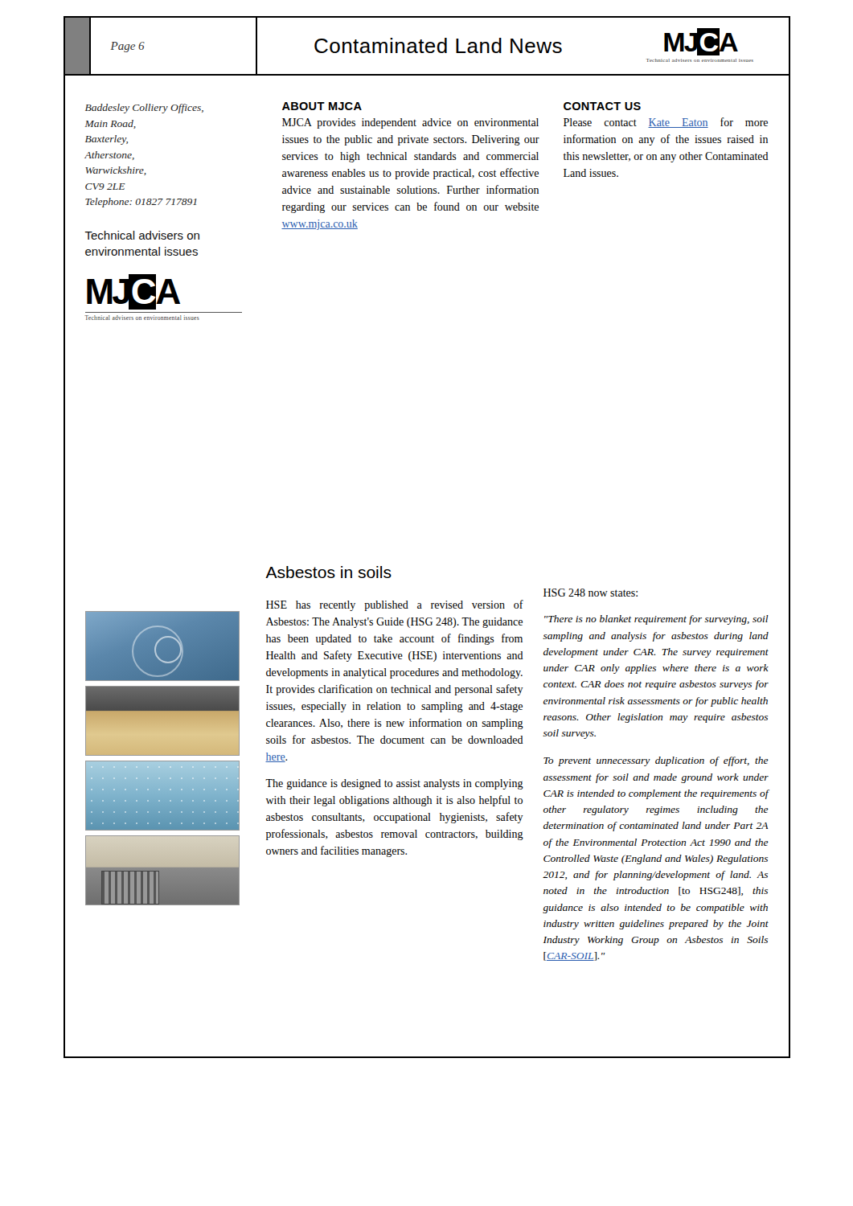Page 6
Contaminated Land News
MJCA
Technical advisers on environmental issues
Baddesley Colliery Offices,
Main Road,
Baxterley,
Atherstone,
Warwickshire,
CV9 2LE
Telephone: 01827 717891
Technical advisers on environmental issues
MJCA
Technical advisers on environmental issues
ABOUT MJCA
MJCA provides independent advice on environmental issues to the public and private sectors. Delivering our services to high technical standards and commercial awareness enables us to provide practical, cost effective advice and sustainable solutions. Further information regarding our services can be found on our website www.mjca.co.uk
CONTACT US
Please contact Kate Eaton for more information on any of the issues raised in this newsletter, or on any other Contaminated Land issues.
Asbestos in soils
HSE has recently published a revised version of Asbestos: The Analyst's Guide (HSG 248). The guidance has been updated to take account of findings from Health and Safety Executive (HSE) interventions and developments in analytical procedures and methodology. It provides clarification on technical and personal safety issues, especially in relation to sampling and 4-stage clearances. Also, there is new information on sampling soils for asbestos. The document can be downloaded here.
The guidance is designed to assist analysts in complying with their legal obligations although it is also helpful to asbestos consultants, occupational hygienists, safety professionals, asbestos removal contractors, building owners and facilities managers.
HSG 248 now states:
"There is no blanket requirement for surveying, soil sampling and analysis for asbestos during land development under CAR. The survey requirement under CAR only applies where there is a work context. CAR does not require asbestos surveys for environmental risk assessments or for public health reasons. Other legislation may require asbestos soil surveys.
To prevent unnecessary duplication of effort, the assessment for soil and made ground work under CAR is intended to complement the requirements of other regulatory regimes including the determination of contaminated land under Part 2A of the Environmental Protection Act 1990 and the Controlled Waste (England and Wales) Regulations 2012, and for planning/development of land. As noted in the introduction [to HSG248], this guidance is also intended to be compatible with industry written guidelines prepared by the Joint Industry Working Group on Asbestos in Soils [CAR-SOIL]."